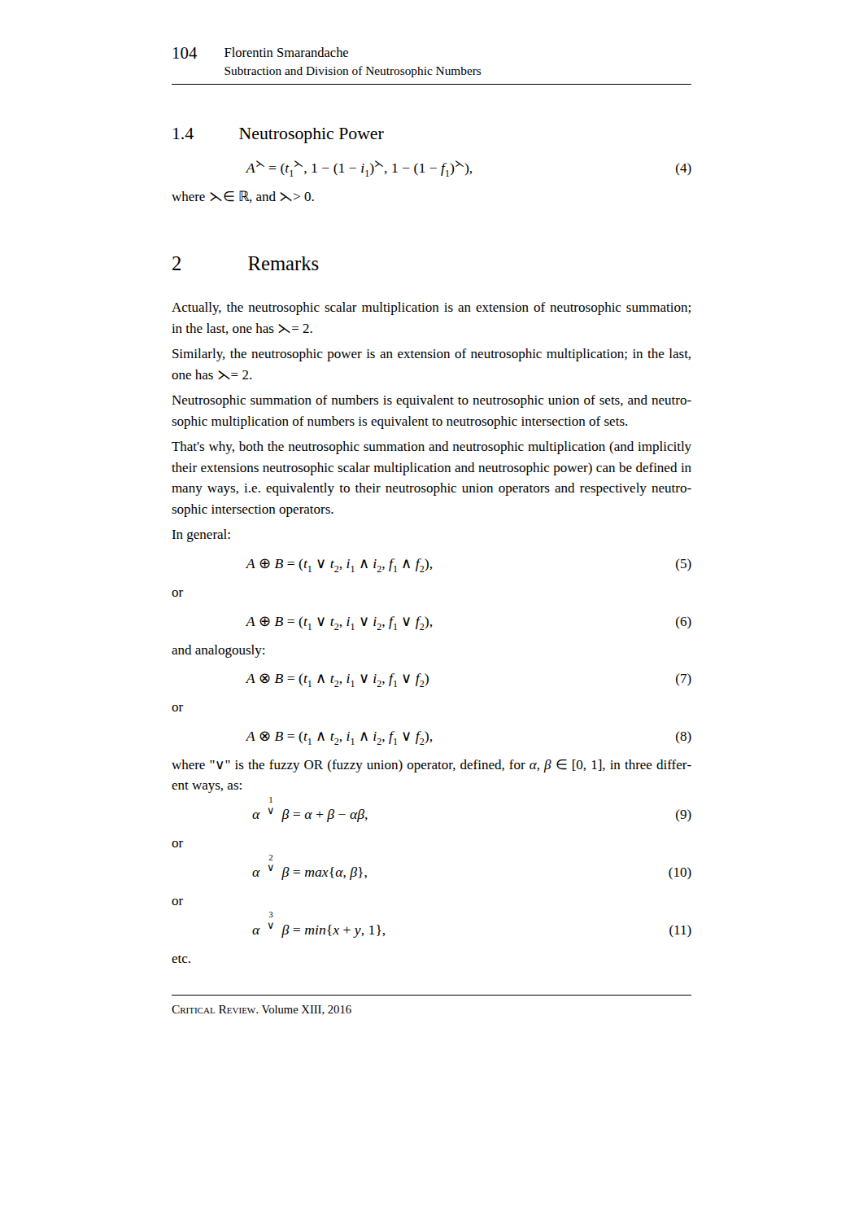104
Florentin Smarandache
Subtraction and Division of Neutrosophic Numbers
1.4 Neutrosophic Power
A⋋ = (t1⋋, 1 − (1 − i1)⋋, 1 − (1 − f1)⋋),
(4)
where ⋋∈ ℝ, and ⋋> 0.
2 Remarks
Actually, the neutrosophic scalar multiplication is an extension of neutrosophic summation; in the last, one has ⋋= 2.
Similarly, the neutrosophic power is an extension of neutrosophic multiplication; in the last, one has ⋋= 2.
Neutrosophic summation of numbers is equivalent to neutrosophic union of sets, and neutrosophic multiplication of numbers is equivalent to neutrosophic intersection of sets.
That's why, both the neutrosophic summation and neutrosophic multiplication (and implicitly their extensions neutrosophic scalar multiplication and neutrosophic power) can be defined in many ways, i.e. equivalently to their neutrosophic union operators and respectively neutrosophic intersection operators.
In general:
A ⊕ B = (t1 ∨ t2, i1 ∧ i2, f1 ∧ f2),
(5)
or
A ⊕ B = (t1 ∨ t2, i1 ∨ i2, f1 ∨ f2),
(6)
and analogously:
A ⊗ B = (t1 ∧ t2, i1 ∨ i2, f1 ∨ f2)
(7)
or
A ⊗ B = (t1 ∧ t2, i1 ∧ i2, f1 ∨ f2),
(8)
where "∨" is the fuzzy OR (fuzzy union) operator, defined, for α, β ∈ [0, 1], in three different ways, as:
α 1∨∨ β = α + β − αβ,
(9)
or
α 2∨∨ β = max{α, β},
(10)
or
α 3∨∨ β = min{x + y, 1},
(11)
etc.
Critical Review. Volume XIII, 2016